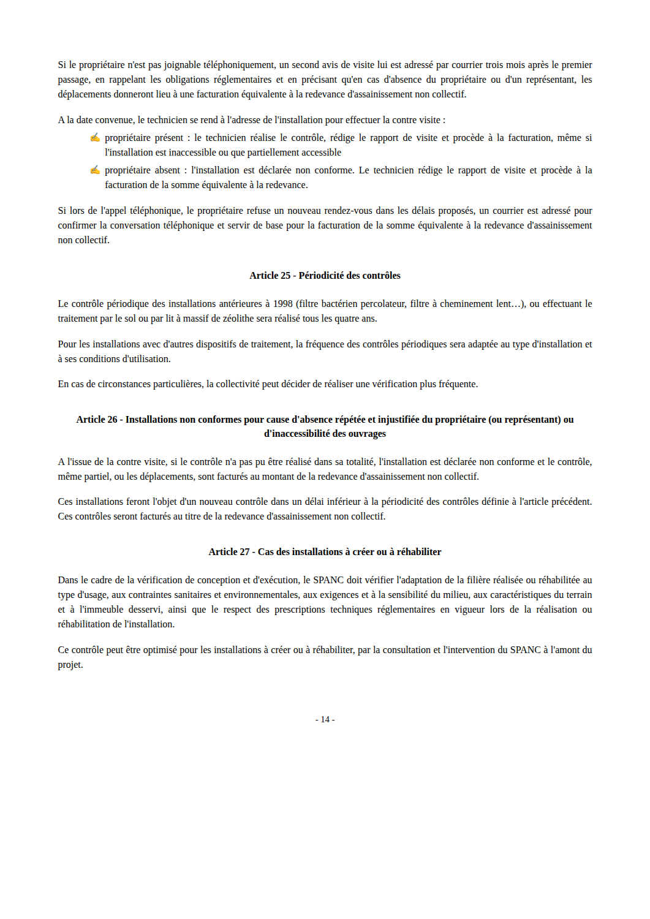Si le propriétaire n'est pas joignable téléphoniquement, un second avis de visite lui est adressé par courrier trois mois après le premier passage, en rappelant les obligations réglementaires et en précisant qu'en cas d'absence du propriétaire ou d'un représentant, les déplacements donneront lieu à une facturation équivalente à la redevance d'assainissement non collectif.
A la date convenue, le technicien se rend à l'adresse de l'installation pour effectuer la contre visite :
propriétaire présent : le technicien réalise le contrôle, rédige le rapport de visite et procède à la facturation, même si l'installation est inaccessible ou que partiellement accessible
propriétaire absent : l'installation est déclarée non conforme. Le technicien rédige le rapport de visite et procède à la facturation de la somme équivalente à la redevance.
Si lors de l'appel téléphonique, le propriétaire refuse un nouveau rendez-vous dans les délais proposés, un courrier est adressé pour confirmer la conversation téléphonique et servir de base pour la facturation de la somme équivalente à la redevance d'assainissement non collectif.
Article 25 - Périodicité des contrôles
Le contrôle périodique des installations antérieures à 1998 (filtre bactérien percolateur, filtre à cheminement lent…), ou effectuant le traitement par le sol ou par lit à massif de zéolithe sera réalisé tous les quatre ans.
Pour les installations avec d'autres dispositifs de traitement, la fréquence des contrôles périodiques sera adaptée au type d'installation et à ses conditions d'utilisation.
En cas de circonstances particulières, la collectivité peut décider de réaliser une vérification plus fréquente.
Article 26 - Installations non conformes pour cause d'absence répétée et injustifiée du propriétaire (ou représentant) ou d'inaccessibilité des ouvrages
A l'issue de la contre visite, si le contrôle n'a pas pu être réalisé dans sa totalité, l'installation est déclarée non conforme et le contrôle, même partiel, ou les déplacements, sont facturés au montant de la redevance d'assainissement non collectif.
Ces installations feront l'objet d'un nouveau contrôle dans un délai inférieur à la périodicité des contrôles définie à l'article précédent. Ces contrôles seront facturés au titre de la redevance d'assainissement non collectif.
Article 27 - Cas des installations à créer ou à réhabiliter
Dans le cadre de la vérification de conception et d'exécution, le SPANC doit vérifier l'adaptation de la filière réalisée ou réhabilitée au type d'usage, aux contraintes sanitaires et environnementales, aux exigences et à la sensibilité du milieu, aux caractéristiques du terrain et à l'immeuble desservi, ainsi que le respect des prescriptions techniques réglementaires en vigueur lors de la réalisation ou réhabilitation de l'installation.
Ce contrôle peut être optimisé pour les installations à créer ou à réhabiliter, par la consultation et l'intervention du SPANC à l'amont du projet.
- 14 -